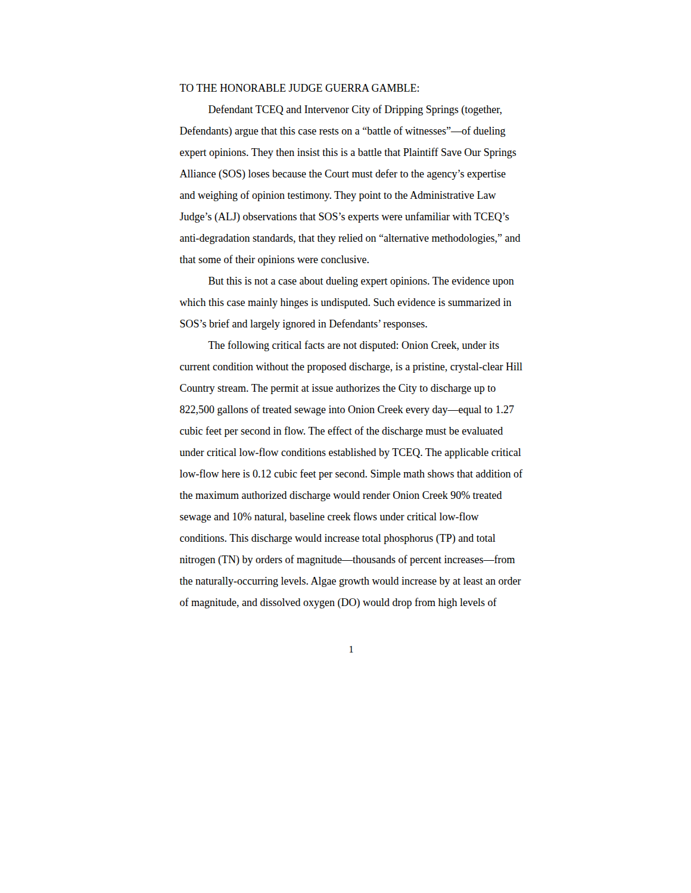TO THE HONORABLE JUDGE GUERRA GAMBLE:
Defendant TCEQ and Intervenor City of Dripping Springs (together, Defendants) argue that this case rests on a “battle of witnesses”—of dueling expert opinions. They then insist this is a battle that Plaintiff Save Our Springs Alliance (SOS) loses because the Court must defer to the agency’s expertise and weighing of opinion testimony. They point to the Administrative Law Judge’s (ALJ) observations that SOS’s experts were unfamiliar with TCEQ’s anti-degradation standards, that they relied on “alternative methodologies,” and that some of their opinions were conclusive.
But this is not a case about dueling expert opinions. The evidence upon which this case mainly hinges is undisputed. Such evidence is summarized in SOS’s brief and largely ignored in Defendants’ responses.
The following critical facts are not disputed: Onion Creek, under its current condition without the proposed discharge, is a pristine, crystal-clear Hill Country stream. The permit at issue authorizes the City to discharge up to 822,500 gallons of treated sewage into Onion Creek every day—equal to 1.27 cubic feet per second in flow. The effect of the discharge must be evaluated under critical low-flow conditions established by TCEQ. The applicable critical low-flow here is 0.12 cubic feet per second. Simple math shows that addition of the maximum authorized discharge would render Onion Creek 90% treated sewage and 10% natural, baseline creek flows under critical low-flow conditions. This discharge would increase total phosphorus (TP) and total nitrogen (TN) by orders of magnitude—thousands of percent increases—from the naturally-occurring levels. Algae growth would increase by at least an order of magnitude, and dissolved oxygen (DO) would drop from high levels of
1